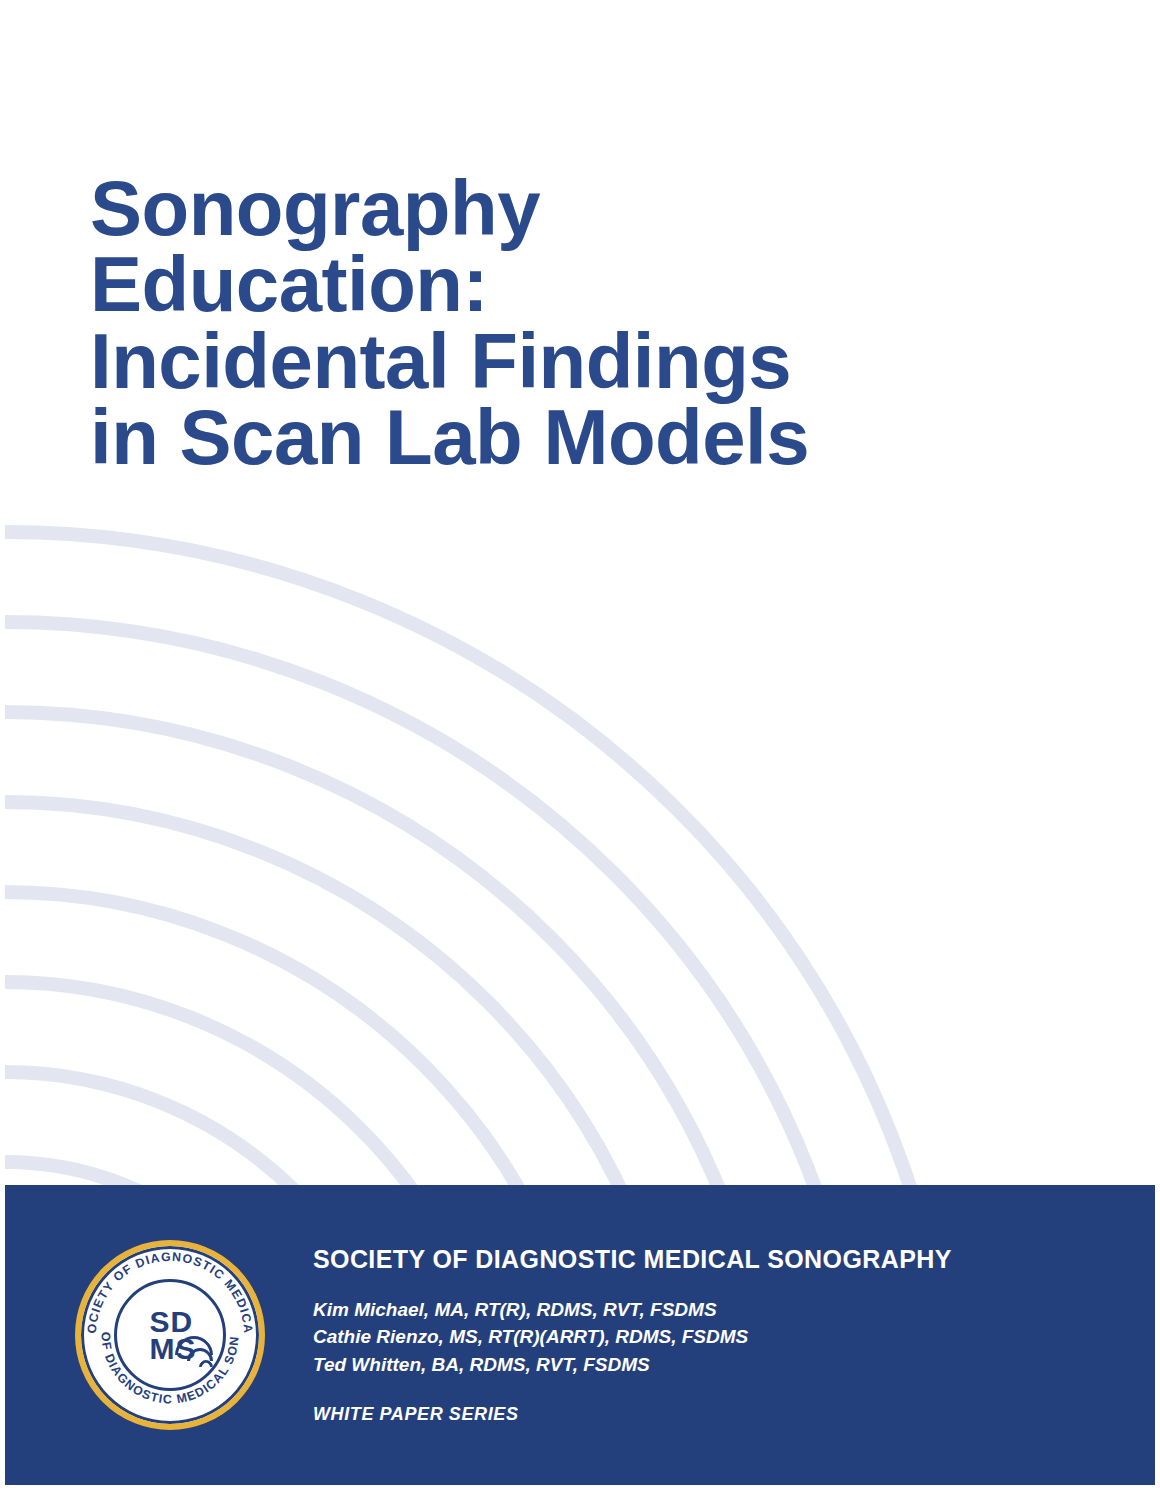Sonography Education: Incidental Findings in Scan Lab Models
SOCIETY OF DIAGNOSTIC MEDICAL SOCIETY OF DIAGNOSTIC MEDICAL SONOGRAPHY
SDMS
Society of Diagnostic Medical Sonography
Kim Michael, MA, RT(R), RDMS, RVT, FSDMS Cathie Rienzo, MS, RT(R)(ARRT), RDMS, FSDMS Ted Whitten, BA, RDMS, RVT, FSDMS
White Paper Series